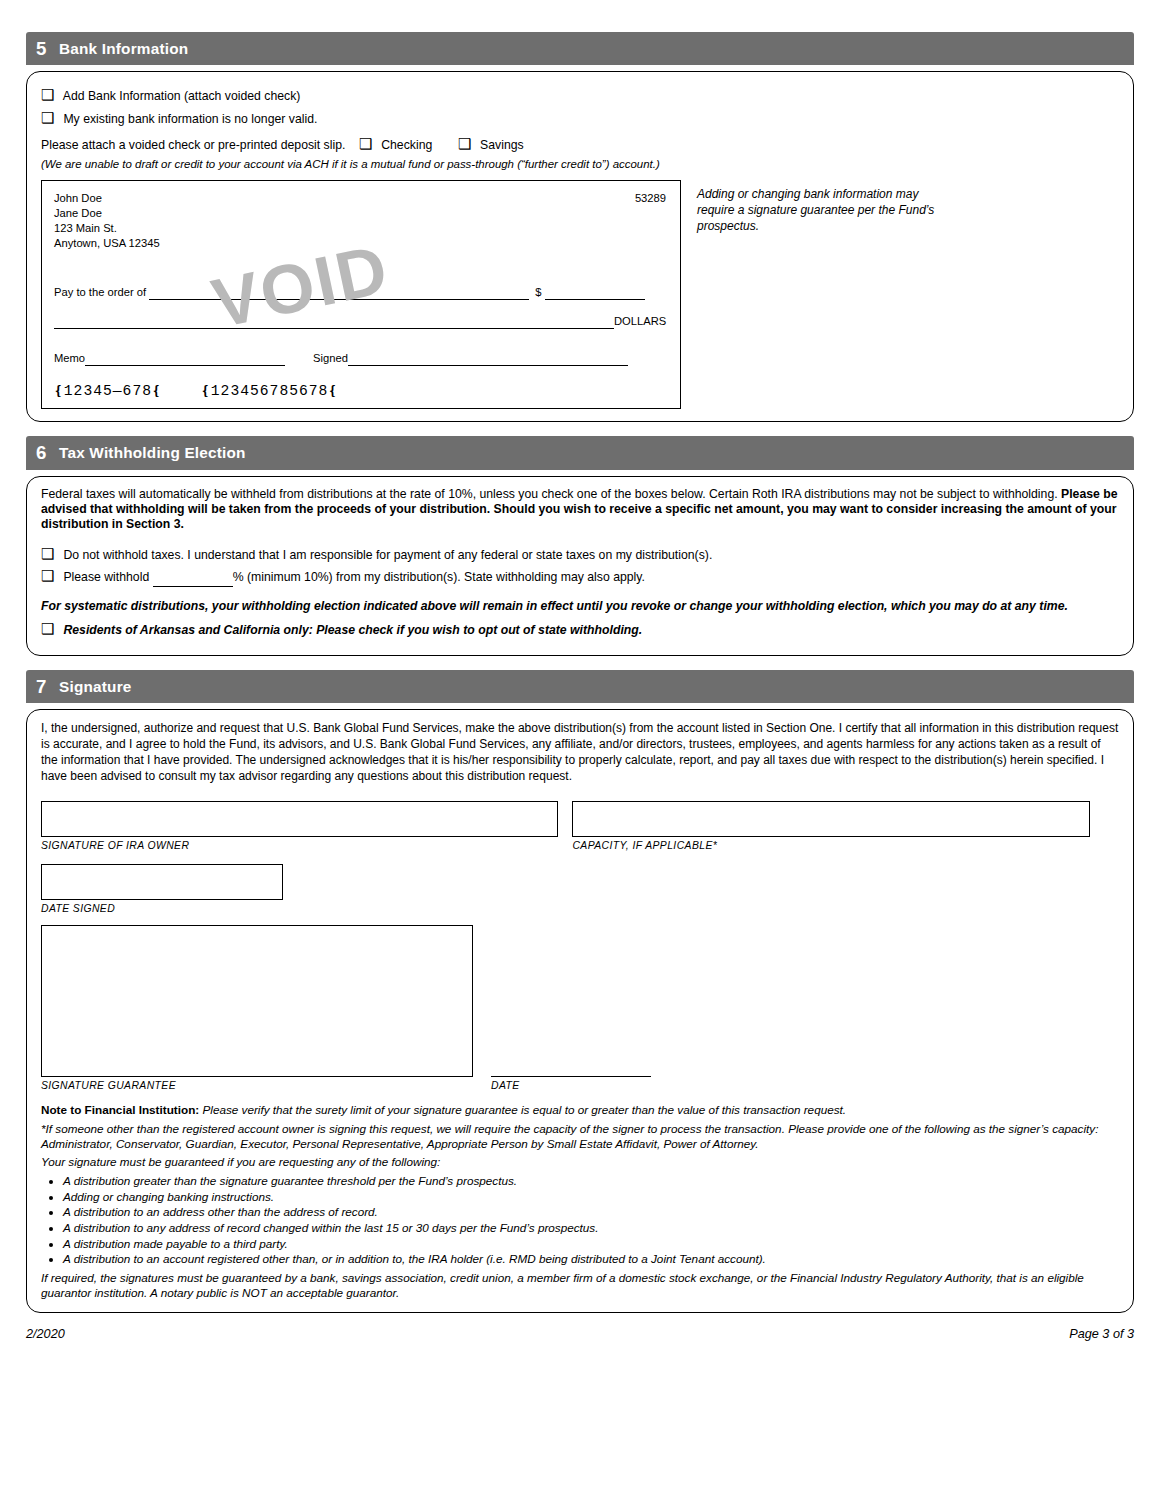5 Bank Information
❑ Add Bank Information (attach voided check)
❑ My existing bank information is no longer valid.
Please attach a voided check or pre-printed deposit slip. ❑ Checking ❑ Savings
(We are unable to draft or credit to your account via ACH if it is a mutual fund or pass-through (“further credit to”) account.)
53289
John Doe
Jane Doe
123 Main St.
Anytown, USA 12345
VOID
Pay to the order of $
DOLLARS
Memo Signed
❴12345—678❴ ❴123456785678❴
Adding or changing bank information may require a signature guarantee per the Fund’s prospectus.
6 Tax Withholding Election
Federal taxes will automatically be withheld from distributions at the rate of 10%, unless you check one of the boxes below. Certain Roth IRA distributions may not be subject to withholding. Please be advised that withholding will be taken from the proceeds of your distribution. Should you wish to receive a specific net amount, you may want to consider increasing the amount of your distribution in Section 3.
❑ Do not withhold taxes. I understand that I am responsible for payment of any federal or state taxes on my distribution(s).
❑ Please withhold % (minimum 10%) from my distribution(s). State withholding may also apply.
For systematic distributions, your withholding election indicated above will remain in effect until you revoke or change your withholding election, which you may do at any time.
❑ Residents of Arkansas and California only: Please check if you wish to opt out of state withholding.
7 Signature
I, the undersigned, authorize and request that U.S. Bank Global Fund Services, make the above distribution(s) from the account listed in Section One. I certify that all information in this distribution request is accurate, and I agree to hold the Fund, its advisors, and U.S. Bank Global Fund Services, any affiliate, and/or directors, trustees, employees, and agents harmless for any actions taken as a result of the information that I have provided. The undersigned acknowledges that it is his/her responsibility to properly calculate, report, and pay all taxes due with respect to the distribution(s) herein specified. I have been advised to consult my tax advisor regarding any questions about this distribution request.
SIGNATURE OF IRA OWNER
CAPACITY, IF APPLICABLE*
DATE SIGNED
SIGNATURE GUARANTEE
DATE
Note to Financial Institution: Please verify that the surety limit of your signature guarantee is equal to or greater than the value of this transaction request.
*If someone other than the registered account owner is signing this request, we will require the capacity of the signer to process the transaction. Please provide one of the following as the signer’s capacity: Administrator, Conservator, Guardian, Executor, Personal Representative, Appropriate Person by Small Estate Affidavit, Power of Attorney.
Your signature must be guaranteed if you are requesting any of the following:
A distribution greater than the signature guarantee threshold per the Fund’s prospectus.
Adding or changing banking instructions.
A distribution to an address other than the address of record.
A distribution to any address of record changed within the last 15 or 30 days per the Fund’s prospectus.
A distribution made payable to a third party.
A distribution to an account registered other than, or in addition to, the IRA holder (i.e. RMD being distributed to a Joint Tenant account).
If required, the signatures must be guaranteed by a bank, savings association, credit union, a member firm of a domestic stock exchange, or the Financial Industry Regulatory Authority, that is an eligible guarantor institution. A notary public is NOT an acceptable guarantor.
2/2020
Page 3 of 3